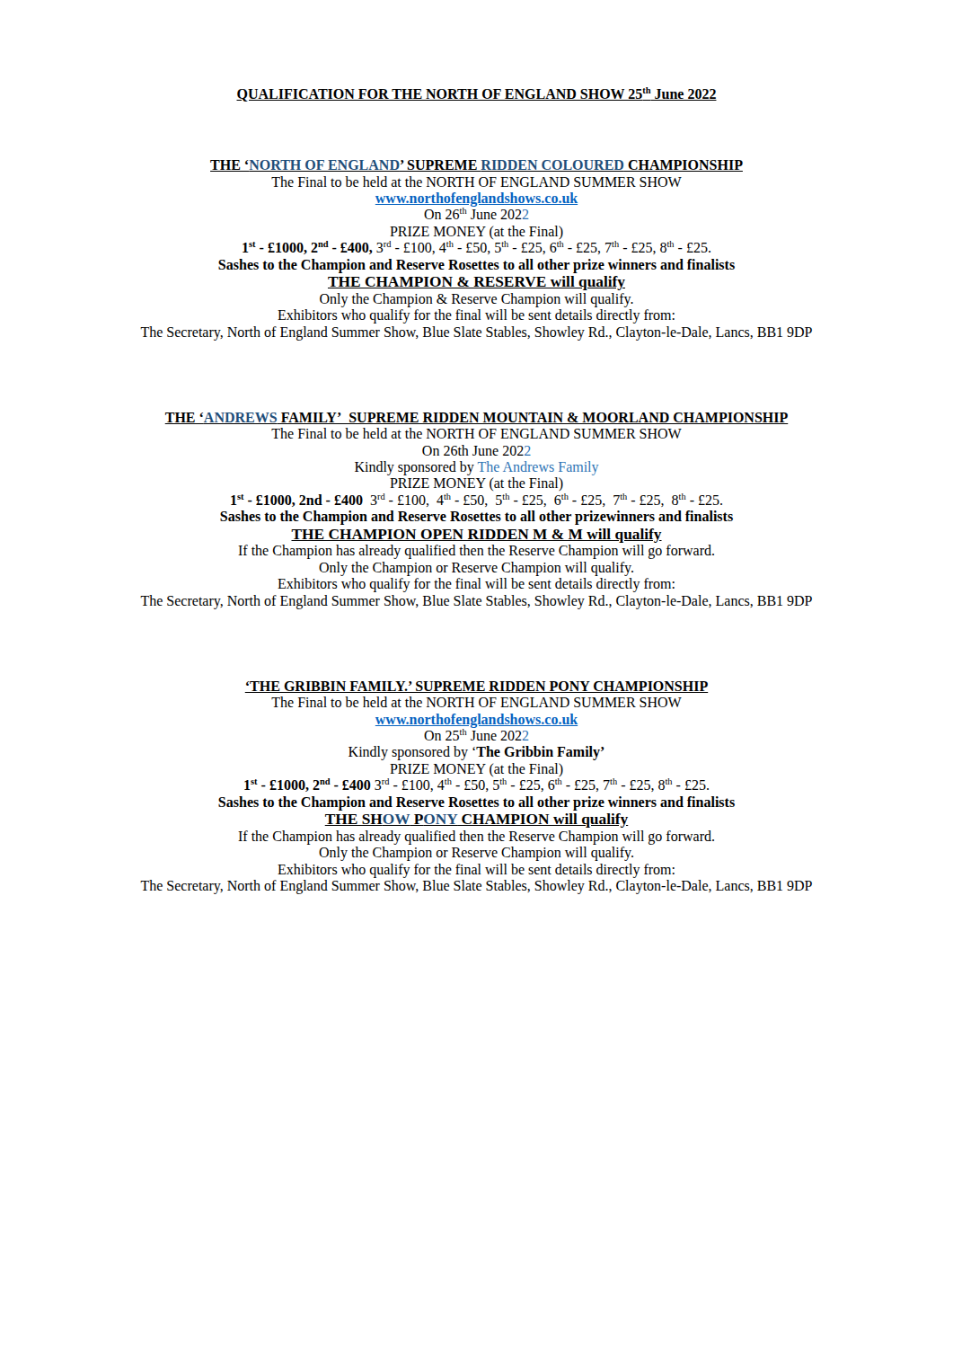QUALIFICATION FOR THE NORTH OF ENGLAND SHOW 25th June 2022
THE ‘NORTH OF ENGLAND’ SUPREME RIDDEN COLOURED CHAMPIONSHIP
The Final to be held at the NORTH OF ENGLAND SUMMER SHOW
www.northofenglandshows.co.uk
On 26th June 2022
PRIZE MONEY (at the Final)
1st - £1000, 2nd - £400, 3rd - £100, 4th - £50, 5th - £25, 6th - £25, 7th - £25, 8th - £25.
Sashes to the Champion and Reserve Rosettes to all other prize winners and finalists
THE CHAMPION & RESERVE will qualify
Only the Champion & Reserve Champion will qualify.
Exhibitors who qualify for the final will be sent details directly from:
The Secretary, North of England Summer Show, Blue Slate Stables, Showley Rd., Clayton-le-Dale, Lancs, BB1 9DP
THE ‘ANDREWS FAMILY’ SUPREME RIDDEN MOUNTAIN & MOORLAND CHAMPIONSHIP
The Final to be held at the NORTH OF ENGLAND SUMMER SHOW
On 26th June 2022
Kindly sponsored by The Andrews Family
PRIZE MONEY (at the Final)
1st - £1000, 2nd - £400 3rd - £100, 4th - £50, 5th - £25, 6th - £25, 7th - £25, 8th - £25.
Sashes to the Champion and Reserve Rosettes to all other prizewinners and finalists
THE CHAMPION OPEN RIDDEN M & M will qualify
If the Champion has already qualified then the Reserve Champion will go forward.
Only the Champion or Reserve Champion will qualify.
Exhibitors who qualify for the final will be sent details directly from:
The Secretary, North of England Summer Show, Blue Slate Stables, Showley Rd., Clayton-le-Dale, Lancs, BB1 9DP
‘THE GRIBBIN FAMILY.’ SUPREME RIDDEN PONY CHAMPIONSHIP
The Final to be held at the NORTH OF ENGLAND SUMMER SHOW
www.northofenglandshows.co.uk
On 25th June 2022
Kindly sponsored by ‘The Gribbin Family’
PRIZE MONEY (at the Final)
1st - £1000, 2nd - £400 3rd - £100, 4th - £50, 5th - £25, 6th - £25, 7th - £25, 8th - £25.
Sashes to the Champion and Reserve Rosettes to all other prize winners and finalists
THE SHOW PONY CHAMPION will qualify
If the Champion has already qualified then the Reserve Champion will go forward.
Only the Champion or Reserve Champion will qualify.
Exhibitors who qualify for the final will be sent details directly from:
The Secretary, North of England Summer Show, Blue Slate Stables, Showley Rd., Clayton-le-Dale, Lancs, BB1 9DP